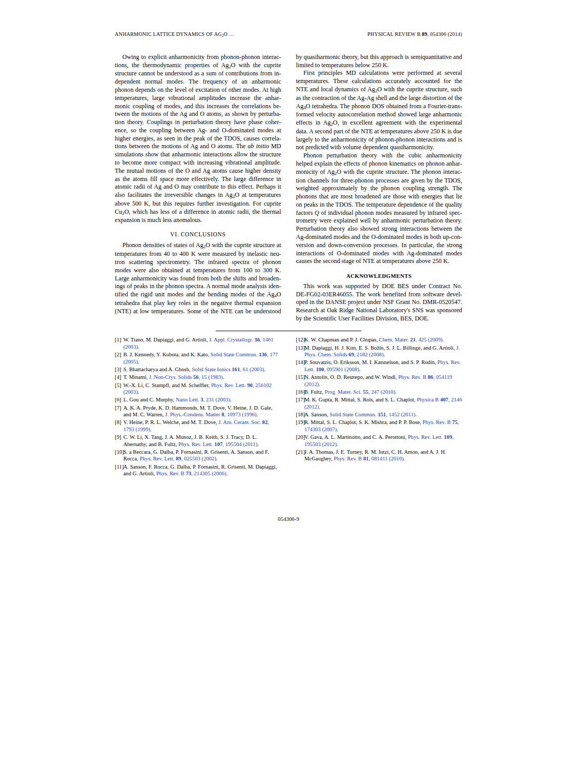Anharmonic lattice dynamics of Ag2O …
Physical Review B 89, 054306 (2014)
Owing to explicit anharmonicity from phonon-phonon interactions, the thermodynamic properties of Ag2O with the cuprite structure cannot be understood as a sum of contributions from independent normal modes. The frequency of an anharmonic phonon depends on the level of excitation of other modes. At high temperatures, large vibrational amplitudes increase the anharmonic coupling of modes, and this increases the correlations between the motions of the Ag and O atoms, as shown by perturbation theory. Couplings in perturbation theory have phase coherence, so the coupling between Ag- and O-dominated modes at higher energies, as seen in the peak of the TDOS, causes correlations between the motions of Ag and O atoms. The ab initio MD simulations show that anharmonic interactions allow the structure to become more compact with increasing vibrational amplitude. The mutual motions of the O and Ag atoms cause higher density as the atoms fill space more effectively. The large difference in atomic radii of Ag and O may contribute to this effect. Perhaps it also facilitates the irreversible changes in Ag2O at temperatures above 500 K, but this requires further investigation. For cuprite Cu2O, which has less of a difference in atomic radii, the thermal expansion is much less anomalous.
VI. Conclusions
Phonon densities of states of Ag2O with the cuprite structure at temperatures from 40 to 400 K were measured by inelastic neutron scattering spectrometry. The infrared spectra of phonon modes were also obtained at temperatures from 100 to 300 K. Large anharmonicity was found from both the shifts and broadenings of peaks in the phonon spectra. A normal mode analysis identified the rigid unit modes and the bending modes of the Ag4O tetrahedra that play key roles in the negative thermal expansion (NTE) at low temperatures. Some of the NTE can be understood by quasiharmonic theory, but this approach is semiquantitative and limited to temperatures below 250 K.
First principles MD calculations were performed at several temperatures. These calculations accurately accounted for the NTE and local dynamics of Ag2O with the cuprite structure, such as the contraction of the Ag-Ag shell and the large distortion of the Ag4O tetrahedra. The phonon DOS obtained from a Fourier-transformed velocity autocorrelation method showed large anharmonic effects in Ag2O, in excellent agreement with the experimental data. A second part of the NTE at temperatures above 250 K is due largely to the anharmonicity of phonon-phonon interactions and is not predicted with volume dependent quasiharmonicity.
Phonon perturbation theory with the cubic anharmonicity helped explain the effects of phonon kinematics on phonon anharmonicity of Ag2O with the cuprite structure. The phonon interaction channels for three-phonon processes are given by the TDOS, weighted approximately by the phonon coupling strength. The phonons that are most broadened are those with energies that lie on peaks in the TDOS. The temperature dependence of the quality factors Q of individual phonon modes measured by infrared spectrometry were explained well by anharmonic perturbation theory. Perturbation theory also showed strong interactions between the Ag-dominated modes and the O-dominated modes in both up-conversion and down-conversion processes. In particular, the strong interactions of O-dominated modes with Ag-dominated modes causes the second stage of NTE at temperatures above 250 K.
Acknowledgments
This work was supported by DOE BES under Contract No. DE-FG02-03ER46055. The work benefited from software developed in the DANSE project under NSF Grant No. DMR-0520547. Research at Oak Ridge National Laboratory's SNS was sponsored by the Scientific User Facilities Division, BES, DOE.
[1] W. Tiano, M. Dapiaggi, and G. Artioli, J. Appl. Crystallogr. 36, 1461 (2003).
[2] B. J. Kennedy, Y. Kubota, and K. Kato, Solid State Commun. 136, 177 (2005).
[3] S. Bhattacharya and A. Ghosh, Solid State Ionics 161, 61 (2003).
[4] T. Minami, J. Non-Crys. Solids 56, 15 (1983).
[5] W.-X. Li, C. Stampfl, and M. Scheffler, Phys. Rev. Lett. 90, 256102 (2003).
[6] L. Gou and C. Murphy, Nano Lett. 3, 231 (2003).
[7] A. K. A. Pryde, K. D. Hammonds, M. T. Dove, V. Heine, J. D. Gale, and M. C. Warren, J. Phys.-Condens. Matter 8, 10973 (1996).
[8] V. Heine, P. R. L. Welche, and M. T. Dove, J. Am. Ceram. Soc. 82, 1793 (1999).
[9] C. W. Li, X. Tang, J. A. Munoz, J. B. Keith, S. J. Tracy, D. L. Abernathy, and B. Fultz, Phys. Rev. Lett. 107, 195504 (2011).
[10] S. a Beccara, G. Dalba, P. Fornasini, R. Grisenti, A. Sanson, and F. Rocca, Phys. Rev. Lett. 89, 025503 (2002).
[11] A. Sanson, F. Rocca, G. Dalba, P. Fornasini, R. Grisenti, M. Dapiaggi, and G. Artioli, Phys. Rev. B 73, 214305 (2006).
[12] K. W. Chapman and P. J. Chupas, Chem. Mater. 21, 425 (2009).
[13] M. Dapiaggi, H. J. Kim, E. S. Božin, S. J. L. Billinge, and G. Artioli, J. Phys. Chem. Solids 69, 2182 (2008).
[14] P. Souvatzis, O. Eriksson, M. I. Katsnelson, and S. P. Rudin, Phys. Rev. Lett. 100, 095901 (2008).
[15] N. Antolin, O. D. Restrepo, and W. Windl, Phys. Rev. B 86, 054119 (2012).
[16] B. Fultz, Prog. Mater. Sci. 55, 247 (2010).
[17] M. K. Gupta, R. Mittal, S. Rols, and S. L. Chaplot, Physica B 407, 2146 (2012).
[18] A. Sanson, Solid State Commun. 151, 1452 (2011).
[19] R. Mittal, S. L. Chaplot, S. K. Mishra, and P. P. Bose, Phys. Rev. B 75, 174303 (2007).
[20] V. Gava, A. L. Martinotto, and C. A. Perottoni, Phys. Rev. Lett. 109, 195503 (2012).
[21] J. A. Thomas, J. E. Turney, R. M. Iutzi, C. H. Amon, and A. J. H. McGaughey, Phys. Rev. B 81, 081411 (2010).
054306-9